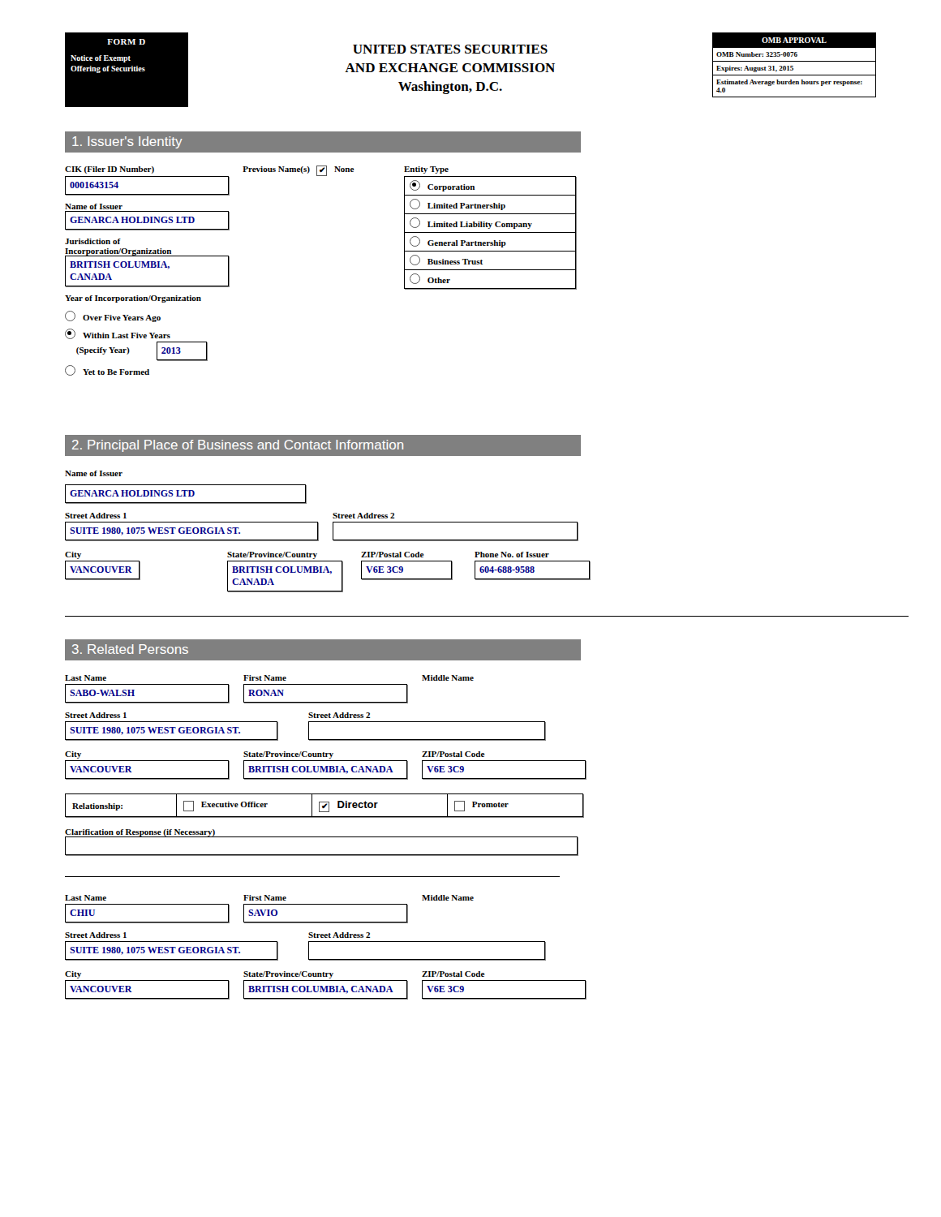FORM D
Notice of Exempt
Offering of Securities
UNITED STATES SECURITIES
AND EXCHANGE COMMISSION
Washington, D.C.
OMB APPROVAL
OMB Number: 3235-0076
Expires: August 31, 2015
Estimated Average burden hours per response: 4.0
1. Issuer's Identity
| CIK (Filer ID Number) | Previous Name(s) ✔ None | Entity Type |
| 0001643154 | | Corporation Limited Partnership Limited Liability Company General Partnership Business Trust Other |
| Name of Issuer |
| GENARCA HOLDINGS LTD |
| Jurisdiction of Incorporation/Organization |
| BRITISH COLUMBIA, CANADA |
| Year of Incorporation/Organization |
Over Five Years Ago
Within Last Five Years
(Specify Year) 2013
Yet to Be Formed
2. Principal Place of Business and Contact Information
Name of Issuer
GENARCA HOLDINGS LTD
| Street Address 1 | Street Address 2 |
| SUITE 1980, 1075 WEST GEORGIA ST. | |
| City | State/Province/Country | ZIP/Postal Code | Phone No. of Issuer |
| VANCOUVER | BRITISH COLUMBIA, CANADA | V6E 3C9 | 604-688-9588 |
3. Related Persons
| Last Name | First Name | Middle Name |
| SABO-WALSH | RONAN | |
| Street Address 1 | Street Address 2 |
| SUITE 1980, 1075 WEST GEORGIA ST. | |
| City | State/Province/Country | ZIP/Postal Code |
| VANCOUVER | BRITISH COLUMBIA, CANADA | V6E 3C9 |
| Relationship: | Executive Officer | ✔ Director | Promoter |
Clarification of Response (if Necessary)
| Last Name | First Name | Middle Name |
| CHIU | SAVIO | |
| Street Address 1 | Street Address 2 |
| SUITE 1980, 1075 WEST GEORGIA ST. | |
| City | State/Province/Country | ZIP/Postal Code |
| VANCOUVER | BRITISH COLUMBIA, CANADA | V6E 3C9 |